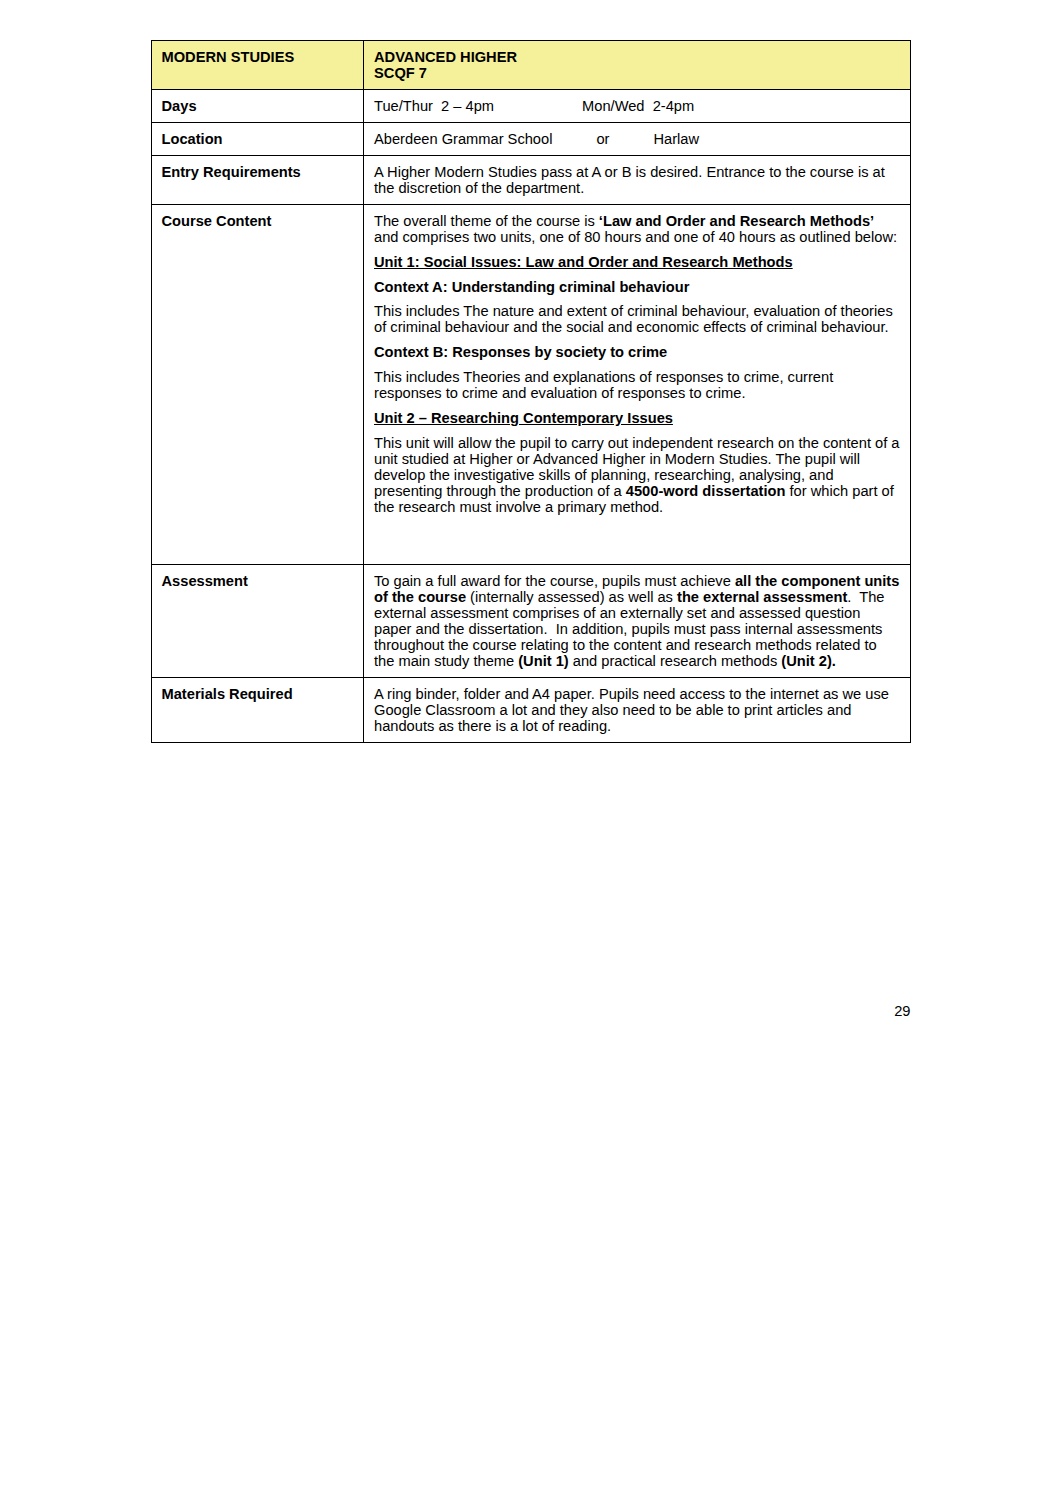| MODERN STUDIES | ADVANCED HIGHER SCQF 7 |
| Days | Tue/Thur 2 – 4pm Mon/Wed 2-4pm |
| Location | Aberdeen Grammar School or Harlaw |
| Entry Requirements | A Higher Modern Studies pass at A or B is desired. Entrance to the course is at the discretion of the department. |
| Course Content | The overall theme of the course is ‘Law and Order and Research Methods’ and comprises two units, one of 80 hours and one of 40 hours as outlined below: Unit 1: Social Issues: Law and Order and Research Methods Context A: Understanding criminal behaviour This includes The nature and extent of criminal behaviour, evaluation of theories of criminal behaviour and the social and economic effects of criminal behaviour. Context B: Responses by society to crime This includes Theories and explanations of responses to crime, current responses to crime and evaluation of responses to crime. Unit 2 – Researching Contemporary Issues This unit will allow the pupil to carry out independent research on the content of a unit studied at Higher or Advanced Higher in Modern Studies. The pupil will develop the investigative skills of planning, researching, analysing, and presenting through the production of a 4500-word dissertation for which part of the research must involve a primary method. |
| Assessment | To gain a full award for the course, pupils must achieve all the component units of the course (internally assessed) as well as the external assessment . The external assessment comprises of an externally set and assessed question paper and the dissertation. In addition, pupils must pass internal assessments throughout the course relating to the content and research methods related to the main study theme (Unit 1) and practical research methods (Unit 2). |
| Materials Required | A ring binder, folder and A4 paper. Pupils need access to the internet as we use Google Classroom a lot and they also need to be able to print articles and handouts as there is a lot of reading. |
29